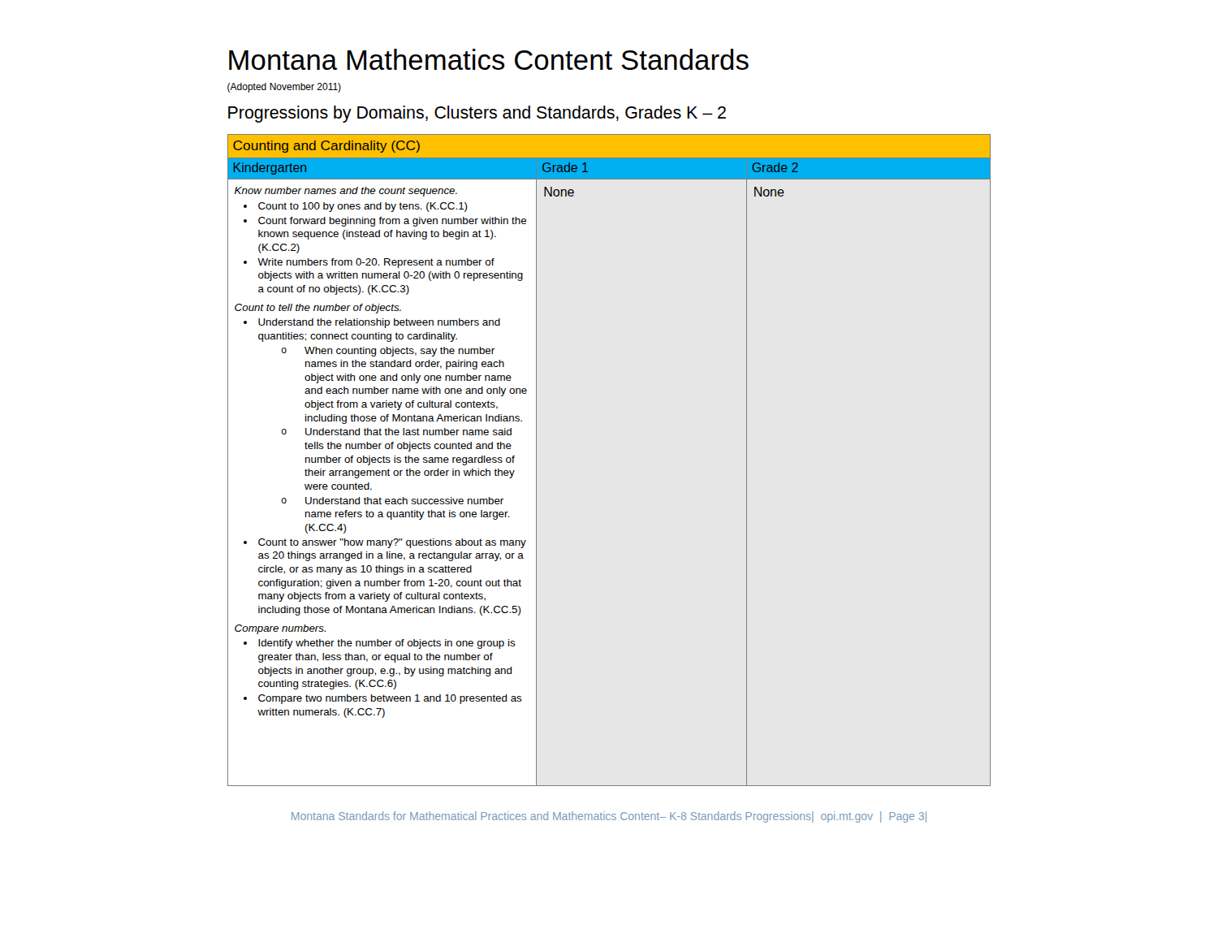Montana Mathematics Content Standards
(Adopted November 2011)
Progressions by Domains, Clusters and Standards, Grades K – 2
| Counting and Cardinality (CC) |
| --- |
| Kindergarten | Grade 1 | Grade 2 |
| Know number names and the count sequence. Count to 100 by ones and by tens. (K.CC.1) Count forward beginning from a given number within the known sequence (instead of having to begin at 1). (K.CC.2) Write numbers from 0-20. Represent a number of objects with a written numeral 0-20 (with 0 representing a count of no objects). (K.CC.3) Count to tell the number of objects. Understand the relationship between numbers and quantities; connect counting to cardinality. When counting objects, say the number names in the standard order, pairing each object with one and only one number name and each number name with one and only one object from a variety of cultural contexts, including those of Montana American Indians. Understand that the last number name said tells the number of objects counted and the number of objects is the same regardless of their arrangement or the order in which they were counted. Understand that each successive number name refers to a quantity that is one larger. (K.CC.4) Count to answer "how many?" questions about as many as 20 things arranged in a line, a rectangular array, or a circle, or as many as 10 things in a scattered configuration; given a number from 1-20, count out that many objects from a variety of cultural contexts, including those of Montana American Indians. (K.CC.5) Compare numbers. Identify whether the number of objects in one group is greater than, less than, or equal to the number of objects in another group, e.g., by using matching and counting strategies. (K.CC.6) Compare two numbers between 1 and 10 presented as written numerals. (K.CC.7) | None | None |
Montana Standards for Mathematical Practices and Mathematics Content– K-8 Standards Progressions| opi.mt.gov | Page 3|